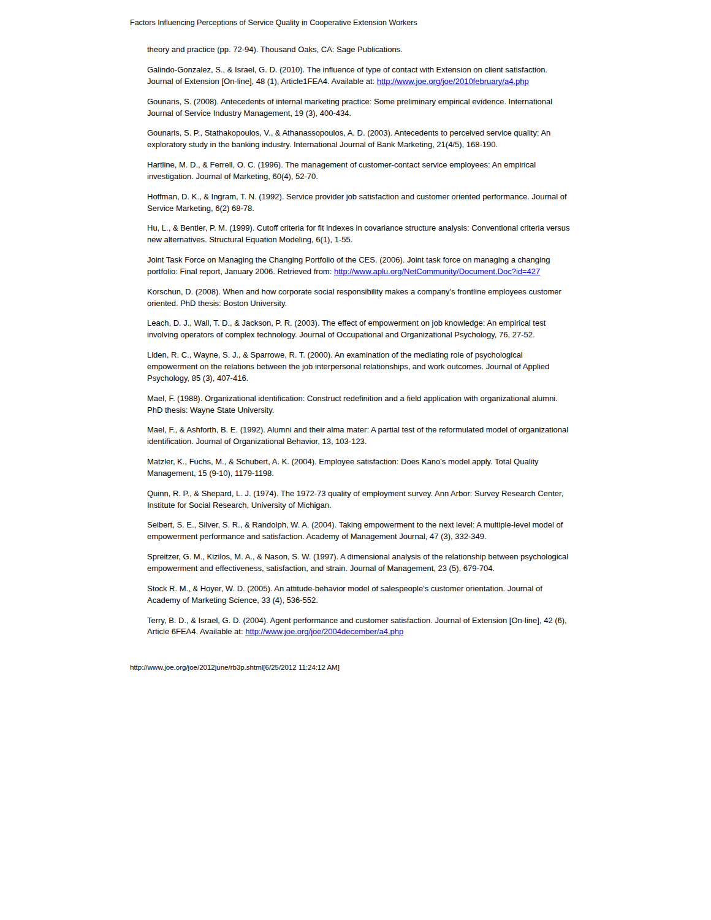Factors Influencing Perceptions of Service Quality in Cooperative Extension Workers
theory and practice (pp. 72-94). Thousand Oaks, CA: Sage Publications.
Galindo-Gonzalez, S., & Israel, G. D. (2010). The influence of type of contact with Extension on client satisfaction. Journal of Extension [On-line], 48 (1), Article1FEA4. Available at: http://www.joe.org/joe/2010february/a4.php
Gounaris, S. (2008). Antecedents of internal marketing practice: Some preliminary empirical evidence. International Journal of Service Industry Management, 19 (3), 400-434.
Gounaris, S. P., Stathakopoulos, V., & Athanassopoulos, A. D. (2003). Antecedents to perceived service quality: An exploratory study in the banking industry. International Journal of Bank Marketing, 21(4/5), 168-190.
Hartline, M. D., & Ferrell, O. C. (1996). The management of customer-contact service employees: An empirical investigation. Journal of Marketing, 60(4), 52-70.
Hoffman, D. K., & Ingram, T. N. (1992). Service provider job satisfaction and customer oriented performance. Journal of Service Marketing, 6(2) 68-78.
Hu, L., & Bentler, P. M. (1999). Cutoff criteria for fit indexes in covariance structure analysis: Conventional criteria versus new alternatives. Structural Equation Modeling, 6(1), 1-55.
Joint Task Force on Managing the Changing Portfolio of the CES. (2006). Joint task force on managing a changing portfolio: Final report, January 2006. Retrieved from: http://www.aplu.org/NetCommunity/Document.Doc?id=427
Korschun, D. (2008). When and how corporate social responsibility makes a company's frontline employees customer oriented. PhD thesis: Boston University.
Leach, D. J., Wall, T. D., & Jackson, P. R. (2003). The effect of empowerment on job knowledge: An empirical test involving operators of complex technology. Journal of Occupational and Organizational Psychology, 76, 27-52.
Liden, R. C., Wayne, S. J., & Sparrowe, R. T. (2000). An examination of the mediating role of psychological empowerment on the relations between the job interpersonal relationships, and work outcomes. Journal of Applied Psychology, 85 (3), 407-416.
Mael, F. (1988). Organizational identification: Construct redefinition and a field application with organizational alumni. PhD thesis: Wayne State University.
Mael, F., & Ashforth, B. E. (1992). Alumni and their alma mater: A partial test of the reformulated model of organizational identification. Journal of Organizational Behavior, 13, 103-123.
Matzler, K., Fuchs, M., & Schubert, A. K. (2004). Employee satisfaction: Does Kano's model apply. Total Quality Management, 15 (9-10), 1179-1198.
Quinn, R. P., & Shepard, L. J. (1974). The 1972-73 quality of employment survey. Ann Arbor: Survey Research Center, Institute for Social Research, University of Michigan.
Seibert, S. E., Silver, S. R., & Randolph, W. A. (2004). Taking empowerment to the next level: A multiple-level model of empowerment performance and satisfaction. Academy of Management Journal, 47 (3), 332-349.
Spreitzer, G. M., Kizilos, M. A., & Nason, S. W. (1997). A dimensional analysis of the relationship between psychological empowerment and effectiveness, satisfaction, and strain. Journal of Management, 23 (5), 679-704.
Stock R. M., & Hoyer, W. D. (2005). An attitude-behavior model of salespeople's customer orientation. Journal of Academy of Marketing Science, 33 (4), 536-552.
Terry, B. D., & Israel, G. D. (2004). Agent performance and customer satisfaction. Journal of Extension [On-line], 42 (6), Article 6FEA4. Available at: http://www.joe.org/joe/2004december/a4.php
http://www.joe.org/joe/2012june/rb3p.shtml[6/25/2012 11:24:12 AM]